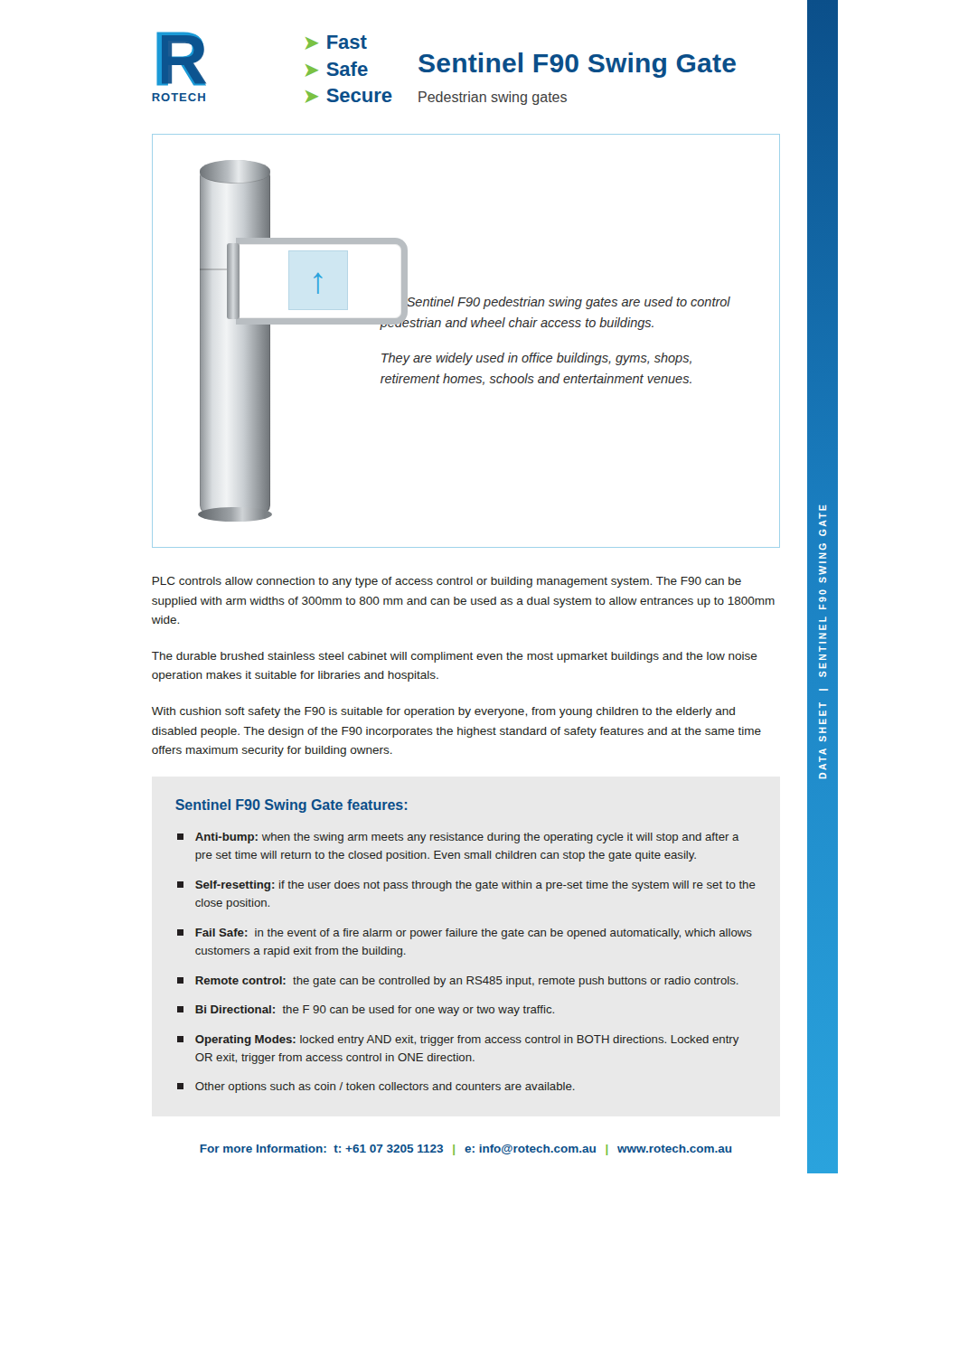DATA SHEET | SENTINEL F90 SWING GATE
R
R
ROTECH
➤ Fast
➤ Safe
➤ Secure
Sentinel F90 Swing Gate
Pedestrian swing gates
↑
The Sentinel F90 pedestrian swing gates are used to control pedestrian and wheel chair access to buildings.
They are widely used in office buildings, gyms, shops, retirement homes, schools and entertainment venues.
PLC controls allow connection to any type of access control or building management system. The F90 can be supplied with arm widths of 300mm to 800 mm and can be used as a dual system to allow entrances up to 1800mm wide.
The durable brushed stainless steel cabinet will compliment even the most upmarket buildings and the low noise operation makes it suitable for libraries and hospitals.
With cushion soft safety the F90 is suitable for operation by everyone, from young children to the elderly and disabled people. The design of the F90 incorporates the highest standard of safety features and at the same time offers maximum security for building owners.
Sentinel F90 Swing Gate features:
Anti-bump: when the swing arm meets any resistance during the operating cycle it will stop and after a pre set time will return to the closed position. Even small children can stop the gate quite easily.
Self-resetting: if the user does not pass through the gate within a pre-set time the system will re set to the close position.
Fail Safe: in the event of a fire alarm or power failure the gate can be opened automatically, which allows customers a rapid exit from the building.
Remote control: the gate can be controlled by an RS485 input, remote push buttons or radio controls.
Bi Directional: the F 90 can be used for one way or two way traffic.
Operating Modes: locked entry AND exit, trigger from access control in BOTH directions. Locked entry OR exit, trigger from access control in ONE direction.
Other options such as coin / token collectors and counters are available.
For more Information: t: +61 07 3205 1123 | e: info@rotech.com.au | www.rotech.com.au